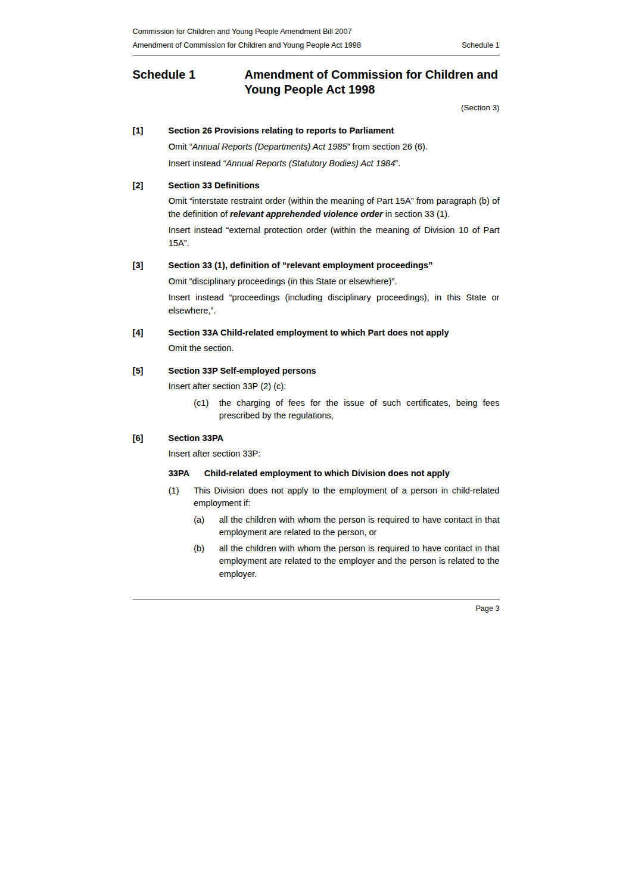Commission for Children and Young People Amendment Bill 2007
Amendment of Commission for Children and Young People Act 1998
Schedule 1
Schedule 1 Amendment of Commission for Children and Young People Act 1998
(Section 3)
[1] Section 26 Provisions relating to reports to Parliament
Omit “Annual Reports (Departments) Act 1985” from section 26 (6).
Insert instead “Annual Reports (Statutory Bodies) Act 1984”.
[2] Section 33 Definitions
Omit “interstate restraint order (within the meaning of Part 15A” from paragraph (b) of the definition of relevant apprehended violence order in section 33 (1).
Insert instead “external protection order (within the meaning of Division 10 of Part 15A”.
[3] Section 33 (1), definition of “relevant employment proceedings”
Omit “disciplinary proceedings (in this State or elsewhere)”.
Insert instead “proceedings (including disciplinary proceedings), in this State or elsewhere,”.
[4] Section 33A Child-related employment to which Part does not apply
Omit the section.
[5] Section 33P Self-employed persons
Insert after section 33P (2) (c):
(c1) the charging of fees for the issue of such certificates, being fees prescribed by the regulations,
[6] Section 33PA
Insert after section 33P:
33PA Child-related employment to which Division does not apply
(1) This Division does not apply to the employment of a person in child-related employment if:
(a) all the children with whom the person is required to have contact in that employment are related to the person, or
(b) all the children with whom the person is required to have contact in that employment are related to the employer and the person is related to the employer.
Page 3